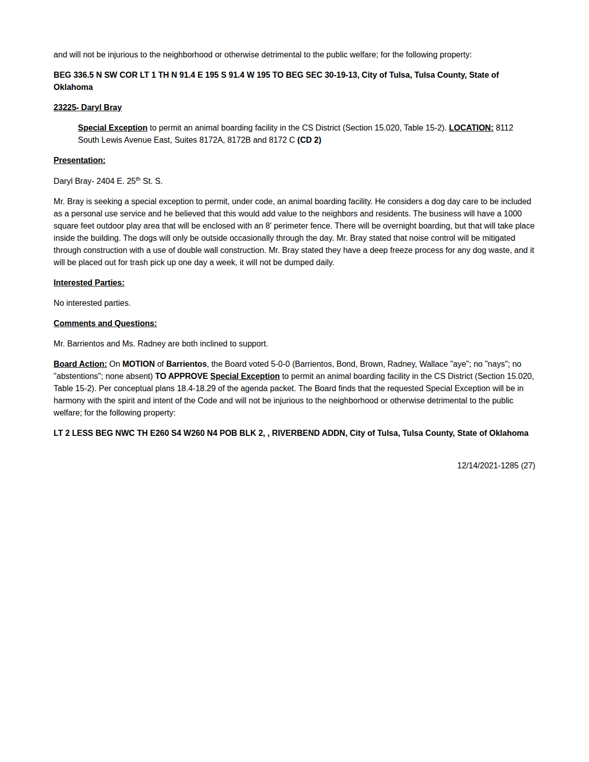and will not be injurious to the neighborhood or otherwise detrimental to the public welfare; for the following property:
BEG 336.5 N SW COR LT 1 TH N 91.4 E 195 S 91.4 W 195 TO BEG SEC 30-19-13, City of Tulsa, Tulsa County, State of Oklahoma
23225- Daryl Bray
Special Exception to permit an animal boarding facility in the CS District (Section 15.020, Table 15-2). LOCATION: 8112 South Lewis Avenue East, Suites 8172A, 8172B and 8172 C (CD 2)
Presentation:
Daryl Bray- 2404 E. 25th St. S.
Mr. Bray is seeking a special exception to permit, under code, an animal boarding facility. He considers a dog day care to be included as a personal use service and he believed that this would add value to the neighbors and residents. The business will have a 1000 square feet outdoor play area that will be enclosed with an 8' perimeter fence. There will be overnight boarding, but that will take place inside the building. The dogs will only be outside occasionally through the day. Mr. Bray stated that noise control will be mitigated through construction with a use of double wall construction. Mr. Bray stated they have a deep freeze process for any dog waste, and it will be placed out for trash pick up one day a week, it will not be dumped daily.
Interested Parties:
No interested parties.
Comments and Questions:
Mr. Barrientos and Ms. Radney are both inclined to support.
Board Action: On MOTION of Barrientos, the Board voted 5-0-0 (Barrientos, Bond, Brown, Radney, Wallace "aye"; no "nays"; no "abstentions"; none absent) TO APPROVE Special Exception to permit an animal boarding facility in the CS District (Section 15.020, Table 15-2). Per conceptual plans 18.4-18.29 of the agenda packet. The Board finds that the requested Special Exception will be in harmony with the spirit and intent of the Code and will not be injurious to the neighborhood or otherwise detrimental to the public welfare; for the following property:
LT 2 LESS BEG NWC TH E260 S4 W260 N4 POB BLK 2, , RIVERBEND ADDN, City of Tulsa, Tulsa County, State of Oklahoma
12/14/2021-1285 (27)